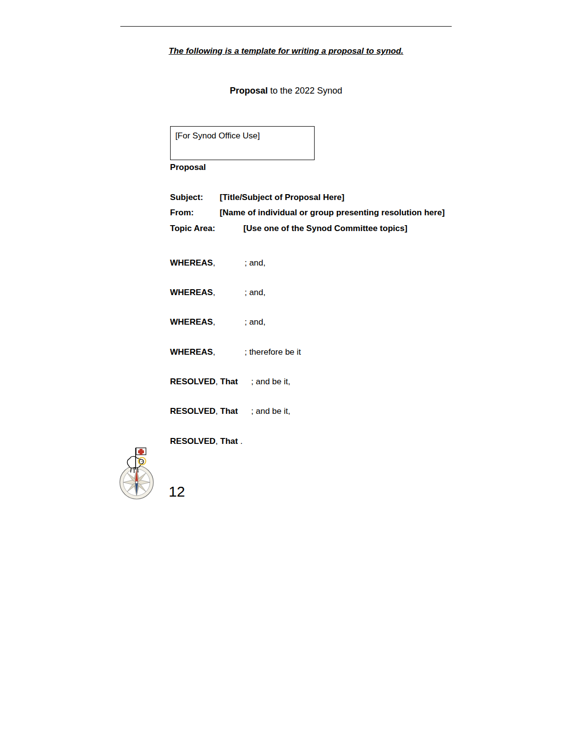The following is a template for writing a proposal to synod.
Proposal to the 2022 Synod
[For Synod Office Use]
Proposal
Subject:[Title/Subject of Proposal Here]
From:[Name of individual or group presenting resolution here]
Topic Area:[Use one of the Synod Committee topics]
WHEREAS, ; and,
WHEREAS, ; and,
WHEREAS, ; and,
WHEREAS, ; therefore be it
RESOLVED, That ; and be it,
RESOLVED, That ; and be it,
RESOLVED, That .
12